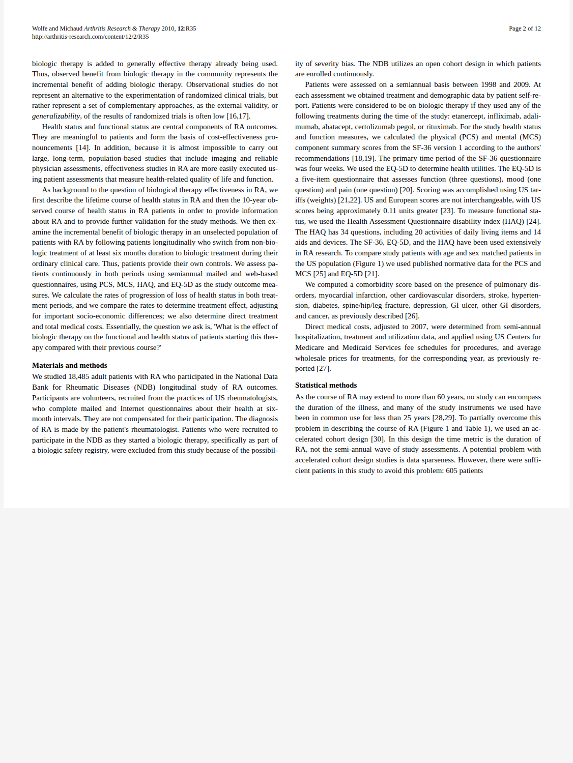Wolfe and Michaud Arthritis Research & Therapy 2010, 12:R35 http://arthritis-research.com/content/12/2/R35
Page 2 of 12
biologic therapy is added to generally effective therapy already being used. Thus, observed benefit from biologic therapy in the community represents the incremental benefit of adding biologic therapy. Observational studies do not represent an alternative to the experimentation of randomized clinical trials, but rather represent a set of complementary approaches, as the external validity, or generalizability, of the results of randomized trials is often low [16,17].
Health status and functional status are central components of RA outcomes. They are meaningful to patients and form the basis of cost-effectiveness pronouncements [14]. In addition, because it is almost impossible to carry out large, long-term, population-based studies that include imaging and reliable physician assessments, effectiveness studies in RA are more easily executed using patient assessments that measure health-related quality of life and function.
As background to the question of biological therapy effectiveness in RA, we first describe the lifetime course of health status in RA and then the 10-year observed course of health status in RA patients in order to provide information about RA and to provide further validation for the study methods. We then examine the incremental benefit of biologic therapy in an unselected population of patients with RA by following patients longitudinally who switch from non-biologic treatment of at least six months duration to biologic treatment during their ordinary clinical care. Thus, patients provide their own controls. We assess patients continuously in both periods using semiannual mailed and web-based questionnaires, using PCS, MCS, HAQ, and EQ-5D as the study outcome measures. We calculate the rates of progression of loss of health status in both treatment periods, and we compare the rates to determine treatment effect, adjusting for important socio-economic differences; we also determine direct treatment and total medical costs. Essentially, the question we ask is, 'What is the effect of biologic therapy on the functional and health status of patients starting this therapy compared with their previous course?'
Materials and methods
We studied 18,485 adult patients with RA who participated in the National Data Bank for Rheumatic Diseases (NDB) longitudinal study of RA outcomes. Participants are volunteers, recruited from the practices of US rheumatologists, who complete mailed and Internet questionnaires about their health at six-month intervals. They are not compensated for their participation. The diagnosis of RA is made by the patient's rheumatologist. Patients who were recruited to participate in the NDB as they started a biologic therapy, specifically as part of a biologic safety registry, were excluded from this study because of the possibility of severity bias. The NDB utilizes an open cohort design in which patients are enrolled continuously.
Patients were assessed on a semiannual basis between 1998 and 2009. At each assessment we obtained treatment and demographic data by patient self-report. Patients were considered to be on biologic therapy if they used any of the following treatments during the time of the study: etanercept, infliximab, adalimumab, abatacept, certolizumab pegol, or rituximab. For the study health status and function measures, we calculated the physical (PCS) and mental (MCS) component summary scores from the SF-36 version 1 according to the authors' recommendations [18,19]. The primary time period of the SF-36 questionnaire was four weeks. We used the EQ-5D to determine health utilities. The EQ-5D is a five-item questionnaire that assesses function (three questions), mood (one question) and pain (one question) [20]. Scoring was accomplished using US tariffs (weights) [21,22]. US and European scores are not interchangeable, with US scores being approximately 0.11 units greater [23]. To measure functional status, we used the Health Assessment Questionnaire disability index (HAQ) [24]. The HAQ has 34 questions, including 20 activities of daily living items and 14 aids and devices. The SF-36, EQ-5D, and the HAQ have been used extensively in RA research. To compare study patients with age and sex matched patients in the US population (Figure 1) we used published normative data for the PCS and MCS [25] and EQ-5D [21].
We computed a comorbidity score based on the presence of pulmonary disorders, myocardial infarction, other cardiovascular disorders, stroke, hypertension, diabetes, spine/hip/leg fracture, depression, GI ulcer, other GI disorders, and cancer, as previously described [26].
Direct medical costs, adjusted to 2007, were determined from semi-annual hospitalization, treatment and utilization data, and applied using US Centers for Medicare and Medicaid Services fee schedules for procedures, and average wholesale prices for treatments, for the corresponding year, as previously reported [27].
Statistical methods
As the course of RA may extend to more than 60 years, no study can encompass the duration of the illness, and many of the study instruments we used have been in common use for less than 25 years [28,29]. To partially overcome this problem in describing the course of RA (Figure 1 and Table 1), we used an accelerated cohort design [30]. In this design the time metric is the duration of RA, not the semi-annual wave of study assessments. A potential problem with accelerated cohort design studies is data sparseness. However, there were sufficient patients in this study to avoid this problem: 605 patients